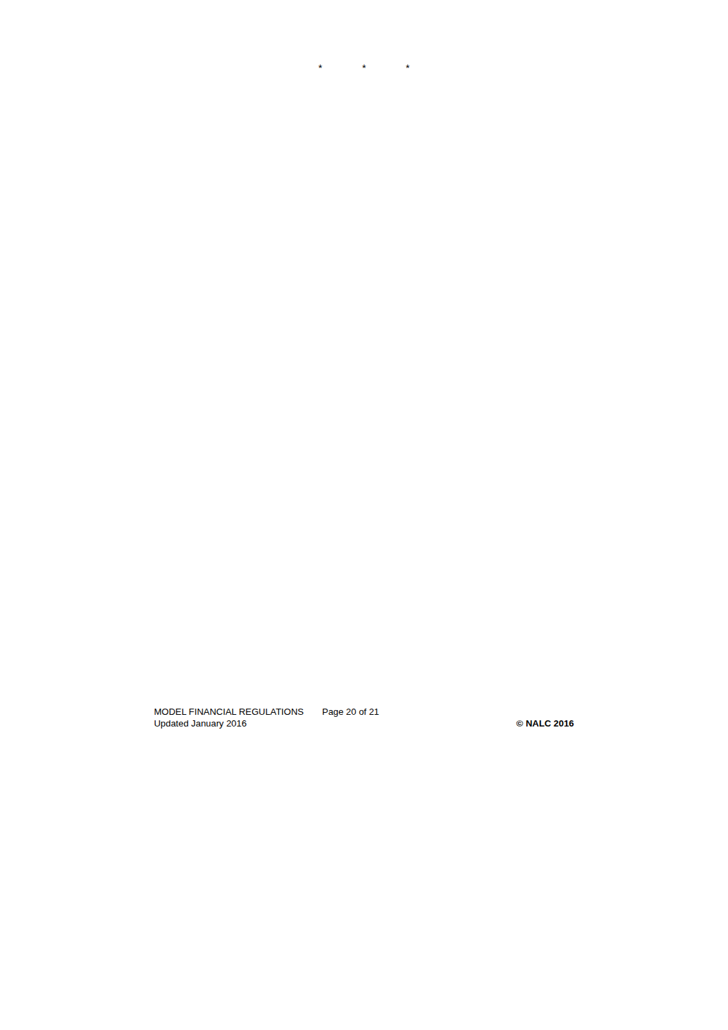* * *
MODEL FINANCIAL REGULATIONS
Page 20 of 21
Updated January 2016
© NALC 2016